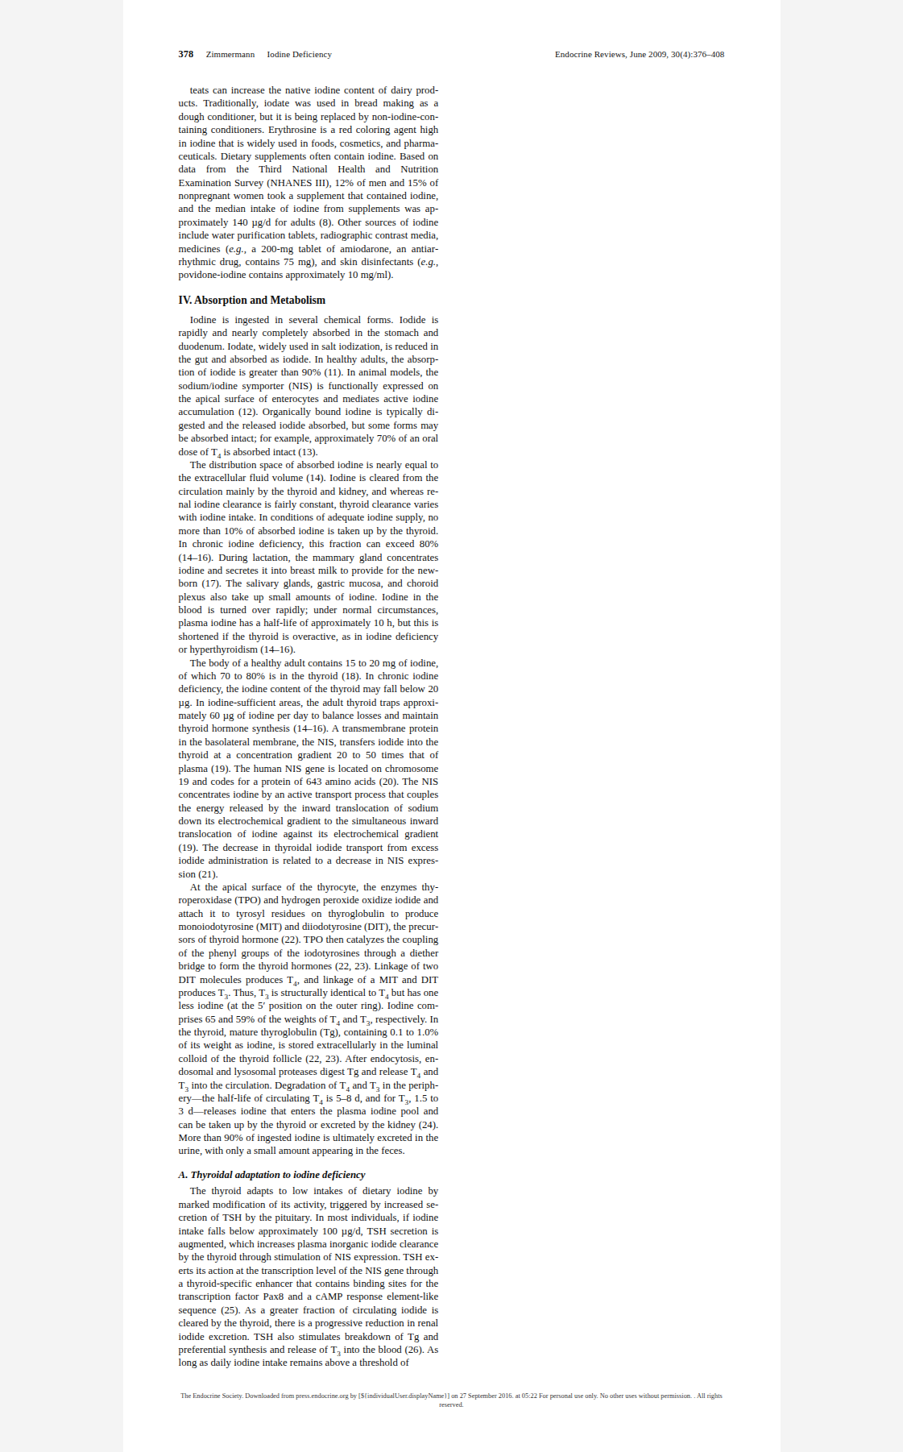378 Zimmermann Iodine Deficiency
Endocrine Reviews, June 2009, 30(4):376–408
teats can increase the native iodine content of dairy products. Traditionally, iodate was used in bread making as a dough conditioner, but it is being replaced by non-iodine-containing conditioners. Erythrosine is a red coloring agent high in iodine that is widely used in foods, cosmetics, and pharmaceuticals. Dietary supplements often contain iodine. Based on data from the Third National Health and Nutrition Examination Survey (NHANES III), 12% of men and 15% of nonpregnant women took a supplement that contained iodine, and the median intake of iodine from supplements was approximately 140 µg/d for adults (8). Other sources of iodine include water purification tablets, radiographic contrast media, medicines (e.g., a 200-mg tablet of amiodarone, an antiarrhythmic drug, contains 75 mg), and skin disinfectants (e.g., povidone-iodine contains approximately 10 mg/ml).
IV. Absorption and Metabolism
Iodine is ingested in several chemical forms. Iodide is rapidly and nearly completely absorbed in the stomach and duodenum. Iodate, widely used in salt iodization, is reduced in the gut and absorbed as iodide. In healthy adults, the absorption of iodide is greater than 90% (11). In animal models, the sodium/iodine symporter (NIS) is functionally expressed on the apical surface of enterocytes and mediates active iodine accumulation (12). Organically bound iodine is typically digested and the released iodide absorbed, but some forms may be absorbed intact; for example, approximately 70% of an oral dose of T4 is absorbed intact (13).
The distribution space of absorbed iodine is nearly equal to the extracellular fluid volume (14). Iodine is cleared from the circulation mainly by the thyroid and kidney, and whereas renal iodine clearance is fairly constant, thyroid clearance varies with iodine intake. In conditions of adequate iodine supply, no more than 10% of absorbed iodine is taken up by the thyroid. In chronic iodine deficiency, this fraction can exceed 80% (14–16). During lactation, the mammary gland concentrates iodine and secretes it into breast milk to provide for the newborn (17). The salivary glands, gastric mucosa, and choroid plexus also take up small amounts of iodine. Iodine in the blood is turned over rapidly; under normal circumstances, plasma iodine has a half-life of approximately 10 h, but this is shortened if the thyroid is overactive, as in iodine deficiency or hyperthyroidism (14–16).
The body of a healthy adult contains 15 to 20 mg of iodine, of which 70 to 80% is in the thyroid (18). In chronic iodine deficiency, the iodine content of the thyroid may fall below 20 µg. In iodine-sufficient areas, the adult thyroid traps approximately 60 µg of iodine per day to balance losses and maintain thyroid hormone synthesis (14–16). A transmembrane protein in the basolateral membrane, the NIS, transfers iodide into the thyroid at a concentration gradient 20 to 50 times that of plasma (19). The human NIS gene is located on chromosome 19 and codes for a protein of 643 amino acids (20). The NIS concentrates iodine by an active transport process that couples the energy released by the inward translocation of sodium down its electrochemical gradient to the simultaneous inward translocation of iodine against its electrochemical gradient (19). The decrease in thyroidal iodide transport from excess iodide administration is related to a decrease in NIS expression (21).
At the apical surface of the thyrocyte, the enzymes thyroperoxidase (TPO) and hydrogen peroxide oxidize iodide and attach it to tyrosyl residues on thyroglobulin to produce monoiodotyrosine (MIT) and diiodotyrosine (DIT), the precursors of thyroid hormone (22). TPO then catalyzes the coupling of the phenyl groups of the iodotyrosines through a diether bridge to form the thyroid hormones (22, 23). Linkage of two DIT molecules produces T4, and linkage of a MIT and DIT produces T3. Thus, T3 is structurally identical to T4 but has one less iodine (at the 5′ position on the outer ring). Iodine comprises 65 and 59% of the weights of T4 and T3, respectively. In the thyroid, mature thyroglobulin (Tg), containing 0.1 to 1.0% of its weight as iodine, is stored extracellularly in the luminal colloid of the thyroid follicle (22, 23). After endocytosis, endosomal and lysosomal proteases digest Tg and release T4 and T3 into the circulation. Degradation of T4 and T3 in the periphery—the half-life of circulating T4 is 5–8 d, and for T3, 1.5 to 3 d—releases iodine that enters the plasma iodine pool and can be taken up by the thyroid or excreted by the kidney (24). More than 90% of ingested iodine is ultimately excreted in the urine, with only a small amount appearing in the feces.
A. Thyroidal adaptation to iodine deficiency
The thyroid adapts to low intakes of dietary iodine by marked modification of its activity, triggered by increased secretion of TSH by the pituitary. In most individuals, if iodine intake falls below approximately 100 µg/d, TSH secretion is augmented, which increases plasma inorganic iodide clearance by the thyroid through stimulation of NIS expression. TSH exerts its action at the transcription level of the NIS gene through a thyroid-specific enhancer that contains binding sites for the transcription factor Pax8 and a cAMP response element-like sequence (25). As a greater fraction of circulating iodide is cleared by the thyroid, there is a progressive reduction in renal iodide excretion. TSH also stimulates breakdown of Tg and preferential synthesis and release of T3 into the blood (26). As long as daily iodine intake remains above a threshold of
The Endocrine Society. Downloaded from press.endocrine.org by [${individualUser.displayName}] on 27 September 2016. at 05:22 For personal use only. No other uses without permission. . All rights reserved.